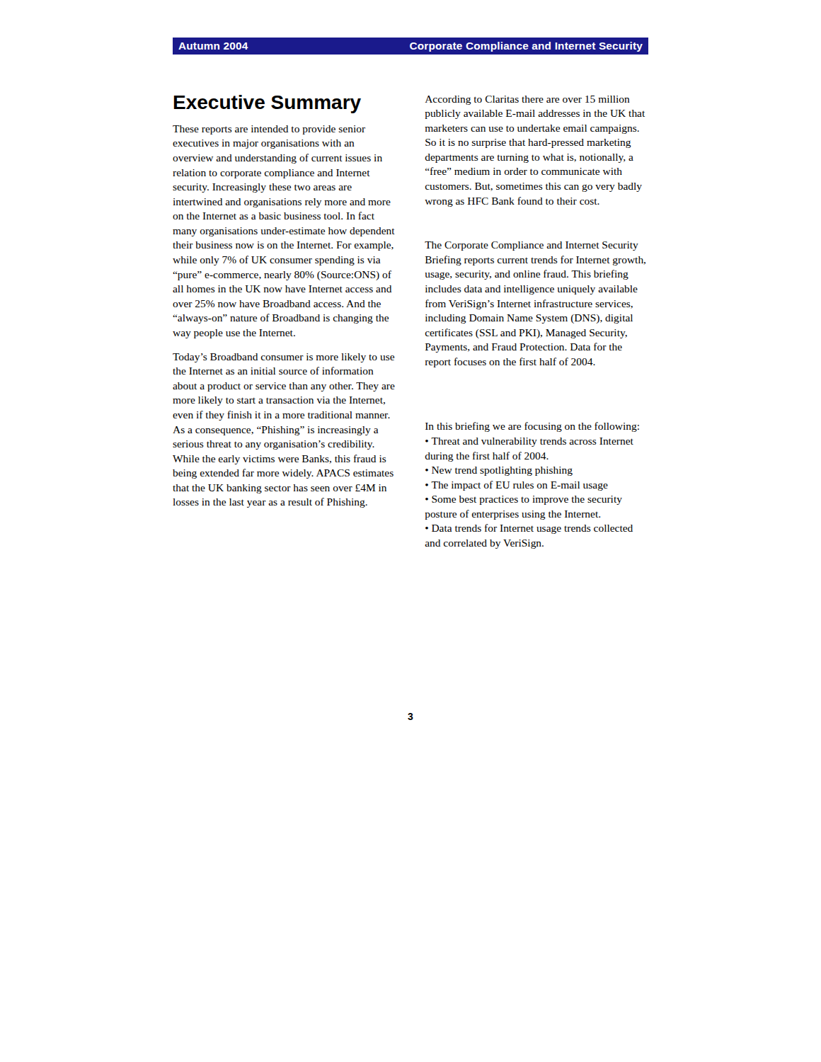Autumn 2004 Corporate Compliance and Internet Security
Executive Summary
These reports are intended to provide senior executives in major organisations with an overview and understanding of current issues in relation to corporate compliance and Internet security. Increasingly these two areas are intertwined and organisations rely more and more on the Internet as a basic business tool. In fact many organisations under-estimate how dependent their business now is on the Internet. For example, while only 7% of UK consumer spending is via “pure” e-commerce, nearly 80% (Source:ONS) of all homes in the UK now have Internet access and over 25% now have Broadband access. And the “always-on” nature of Broadband is changing the way people use the Internet.
Today’s Broadband consumer is more likely to use the Internet as an initial source of information about a product or service than any other. They are more likely to start a transaction via the Internet, even if they finish it in a more traditional manner. As a consequence, “Phishing” is increasingly a serious threat to any organisation’s credibility. While the early victims were Banks, this fraud is being extended far more widely. APACS estimates that the UK banking sector has seen over £4M in losses in the last year as a result of Phishing.
According to Claritas there are over 15 million publicly available E-mail addresses in the UK that marketers can use to undertake email campaigns. So it is no surprise that hard-pressed marketing departments are turning to what is, notionally, a “free” medium in order to communicate with customers. But, sometimes this can go very badly wrong as HFC Bank found to their cost.
The Corporate Compliance and Internet Security Briefing reports current trends for Internet growth, usage, security, and online fraud. This briefing includes data and intelligence uniquely available from VeriSign’s Internet infrastructure services, including Domain Name System (DNS), digital certificates (SSL and PKI), Managed Security, Payments, and Fraud Protection. Data for the report focuses on the first half of 2004.
In this briefing we are focusing on the following:
Threat and vulnerability trends across Internet during the first half of 2004.
New trend spotlighting phishing
The impact of EU rules on E-mail usage
Some best practices to improve the security posture of enterprises using the Internet.
Data trends for Internet usage trends collected and correlated by VeriSign.
3